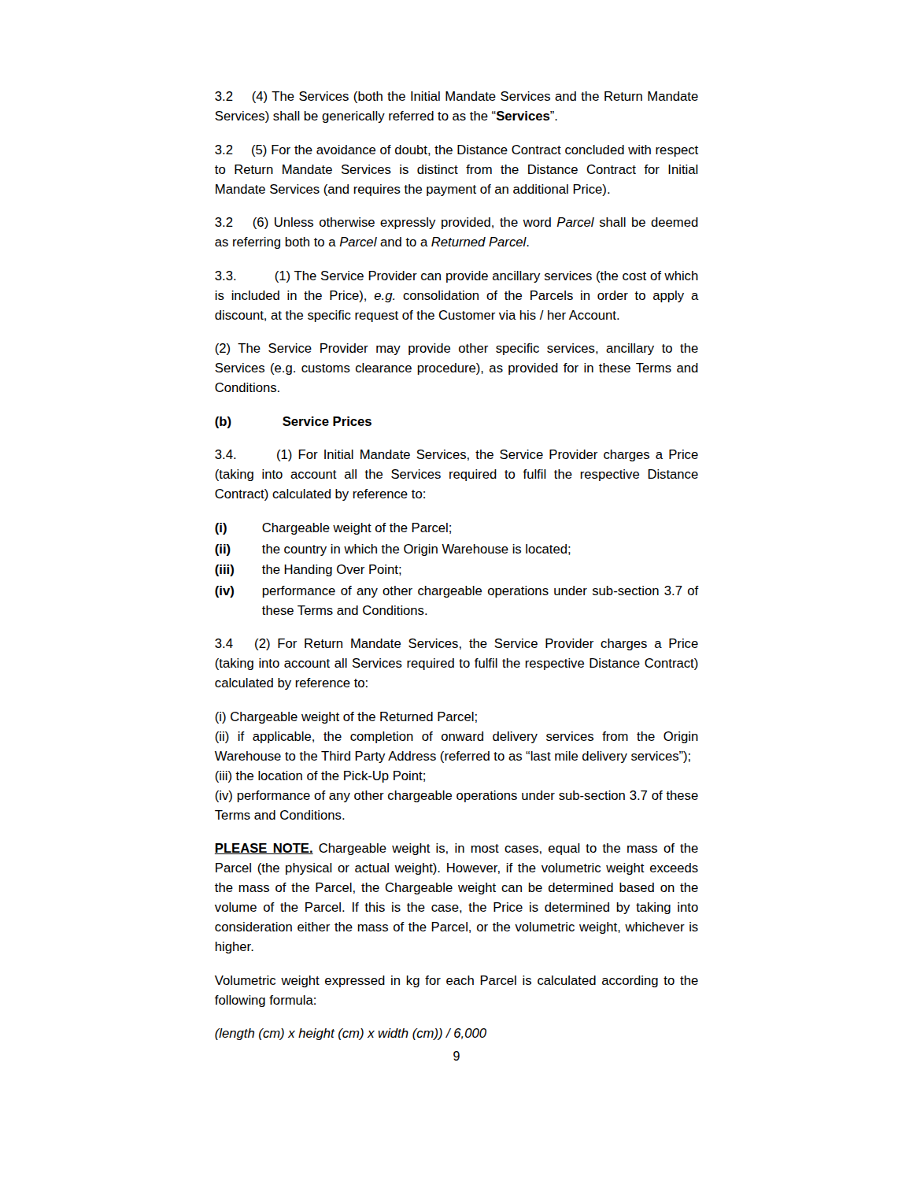3.2 (4) The Services (both the Initial Mandate Services and the Return Mandate Services) shall be generically referred to as the “Services”.
3.2 (5) For the avoidance of doubt, the Distance Contract concluded with respect to Return Mandate Services is distinct from the Distance Contract for Initial Mandate Services (and requires the payment of an additional Price).
3.2 (6) Unless otherwise expressly provided, the word Parcel shall be deemed as referring both to a Parcel and to a Returned Parcel.
3.3. (1) The Service Provider can provide ancillary services (the cost of which is included in the Price), e.g. consolidation of the Parcels in order to apply a discount, at the specific request of the Customer via his / her Account.
(2) The Service Provider may provide other specific services, ancillary to the Services (e.g. customs clearance procedure), as provided for in these Terms and Conditions.
(b) Service Prices
3.4. (1) For Initial Mandate Services, the Service Provider charges a Price (taking into account all the Services required to fulfil the respective Distance Contract) calculated by reference to:
(i) Chargeable weight of the Parcel;
(ii) the country in which the Origin Warehouse is located;
(iii) the Handing Over Point;
(iv) performance of any other chargeable operations under sub-section 3.7 of these Terms and Conditions.
3.4 (2) For Return Mandate Services, the Service Provider charges a Price (taking into account all Services required to fulfil the respective Distance Contract) calculated by reference to:
(i) Chargeable weight of the Returned Parcel;
(ii) if applicable, the completion of onward delivery services from the Origin Warehouse to the Third Party Address (referred to as “last mile delivery services”);
(iii) the location of the Pick-Up Point;
(iv) performance of any other chargeable operations under sub-section 3.7 of these Terms and Conditions.
PLEASE NOTE. Chargeable weight is, in most cases, equal to the mass of the Parcel (the physical or actual weight). However, if the volumetric weight exceeds the mass of the Parcel, the Chargeable weight can be determined based on the volume of the Parcel. If this is the case, the Price is determined by taking into consideration either the mass of the Parcel, or the volumetric weight, whichever is higher.
Volumetric weight expressed in kg for each Parcel is calculated according to the following formula:
(length (cm) x height (cm) x width (cm)) / 6,000
9